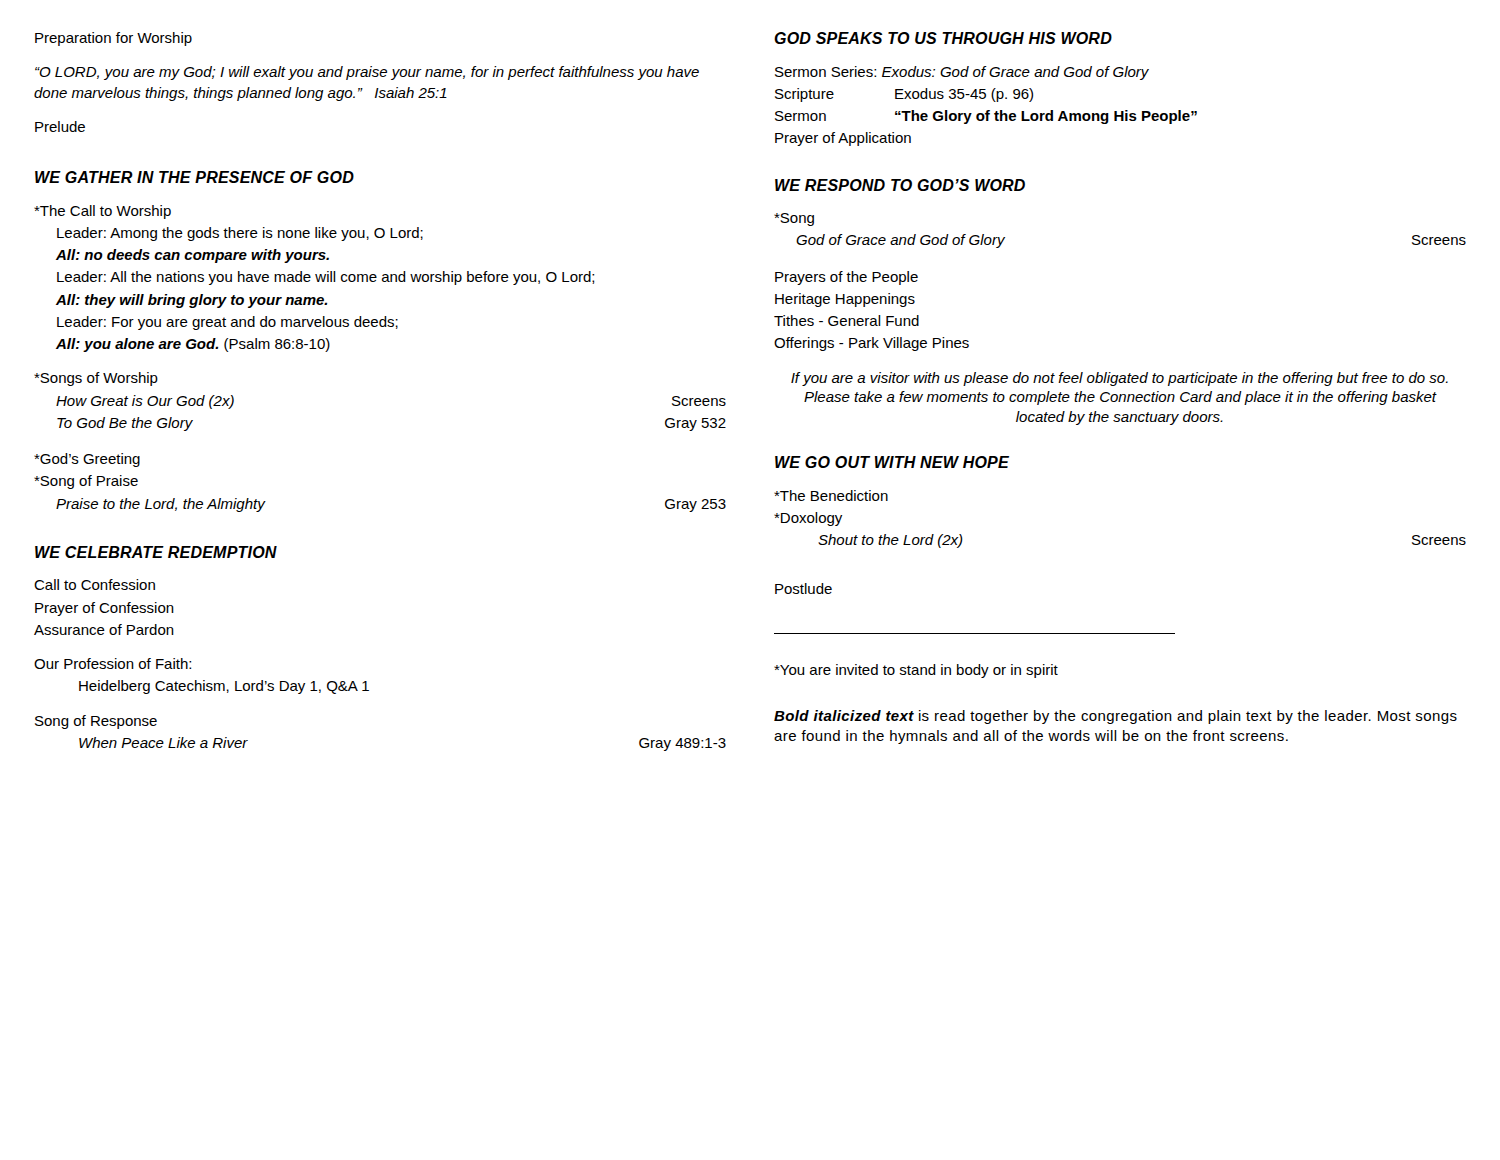Preparation for Worship
“O LORD, you are my God; I will exalt you and praise your name, for in perfect faithfulness you have done marvelous things, things planned long ago.” Isaiah 25:1
Prelude
WE GATHER IN THE PRESENCE OF GOD
*The Call to Worship
Leader: Among the gods there is none like you, O Lord;
All: no deeds can compare with yours.
Leader: All the nations you have made will come and worship before you, O Lord;
All: they will bring glory to your name.
Leader: For you are great and do marvelous deeds;
All: you alone are God. (Psalm 86:8-10)
*Songs of Worship
| How Great is Our God (2x) | Screens |
| To God Be the Glory | Gray 532 |
*God’s Greeting
*Song of Praise
| Praise to the Lord, the Almighty | Gray 253 |
WE CELEBRATE REDEMPTION
Call to Confession
Prayer of Confession
Assurance of Pardon
Our Profession of Faith:
Heidelberg Catechism, Lord’s Day 1, Q&A 1
Song of Response
| When Peace Like a River | Gray 489:1-3 |
GOD SPEAKS TO US THROUGH HIS WORD
Sermon Series: Exodus: God of Grace and God of Glory
Scripture Exodus 35-45 (p. 96)
Sermon“The Glory of the Lord Among His People”
Prayer of Application
WE RESPOND TO GOD’S WORD
*Song
| God of Grace and God of Glory | Screens |
Prayers of the People
Heritage Happenings
Tithes - General Fund
Offerings - Park Village Pines
If you are a visitor with us please do not feel obligated to participate in the offering but free to do so. Please take a few moments to complete the Connection Card and place it in the offering basket located by the sanctuary doors.
WE GO OUT WITH NEW HOPE
*The Benediction
*Doxology
| Shout to the Lord (2x) | Screens |
Postlude
*You are invited to stand in body or in spirit
Bold italicized text is read together by the congregation and plain text by the leader. Most songs are found in the hymnals and all of the words will be on the front screens.